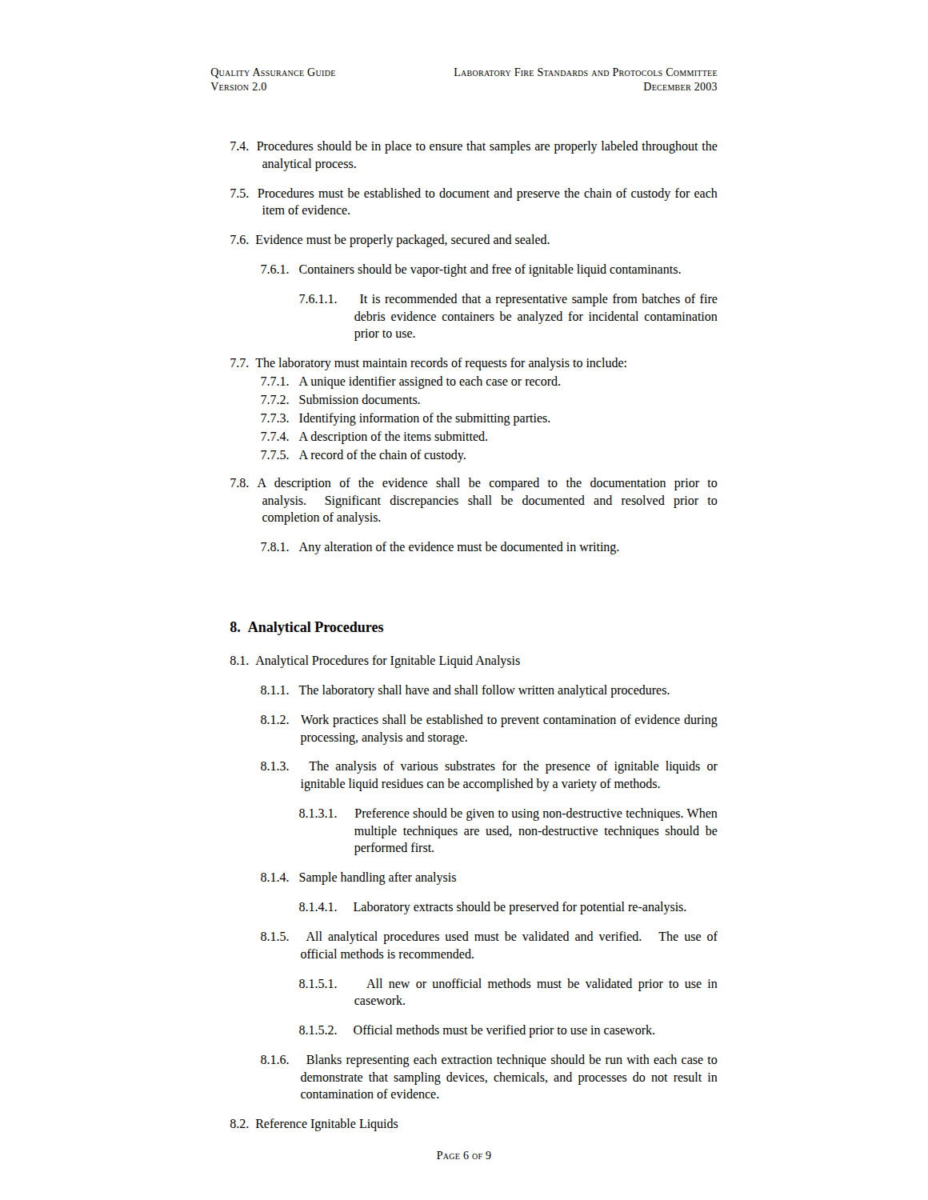Quality Assurance Guide
Laboratory Fire Standards and Protocols Committee
Version 2.0
December 2003
7.4. Procedures should be in place to ensure that samples are properly labeled throughout the analytical process.
7.5. Procedures must be established to document and preserve the chain of custody for each item of evidence.
7.6. Evidence must be properly packaged, secured and sealed.
7.6.1. Containers should be vapor-tight and free of ignitable liquid contaminants.
7.6.1.1. It is recommended that a representative sample from batches of fire debris evidence containers be analyzed for incidental contamination prior to use.
7.7. The laboratory must maintain records of requests for analysis to include:
7.7.1. A unique identifier assigned to each case or record.
7.7.2. Submission documents.
7.7.3. Identifying information of the submitting parties.
7.7.4. A description of the items submitted.
7.7.5. A record of the chain of custody.
7.8. A description of the evidence shall be compared to the documentation prior to analysis. Significant discrepancies shall be documented and resolved prior to completion of analysis.
7.8.1. Any alteration of the evidence must be documented in writing.
8. Analytical Procedures
8.1. Analytical Procedures for Ignitable Liquid Analysis
8.1.1. The laboratory shall have and shall follow written analytical procedures.
8.1.2. Work practices shall be established to prevent contamination of evidence during processing, analysis and storage.
8.1.3. The analysis of various substrates for the presence of ignitable liquids or ignitable liquid residues can be accomplished by a variety of methods.
8.1.3.1. Preference should be given to using non-destructive techniques. When multiple techniques are used, non-destructive techniques should be performed first.
8.1.4. Sample handling after analysis
8.1.4.1. Laboratory extracts should be preserved for potential re-analysis.
8.1.5. All analytical procedures used must be validated and verified. The use of official methods is recommended.
8.1.5.1. All new or unofficial methods must be validated prior to use in casework.
8.1.5.2. Official methods must be verified prior to use in casework.
8.1.6. Blanks representing each extraction technique should be run with each case to demonstrate that sampling devices, chemicals, and processes do not result in contamination of evidence.
8.2. Reference Ignitable Liquids
Page 6 of 9